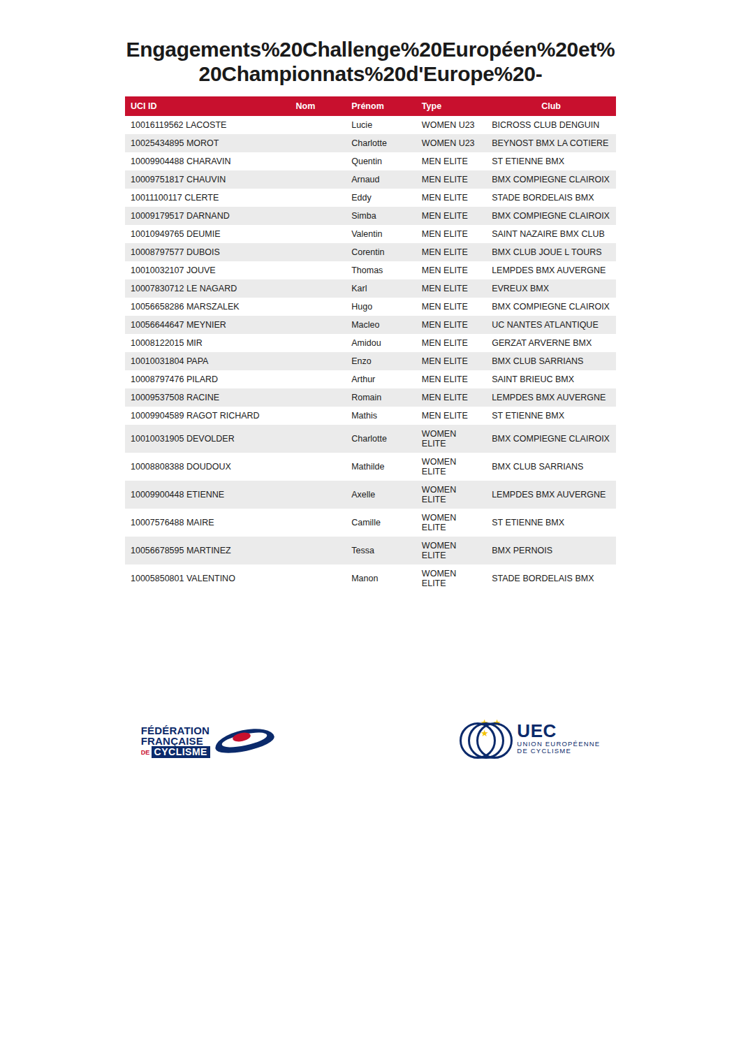Engagements%20Challenge%20Européen%20et%20Championnats%20d'Europe%20-
| UCI ID | Nom | Prénom | Type | Club |
| --- | --- | --- | --- | --- |
| 10016119562 LACOSTE | | Lucie | WOMEN U23 | BICROSS CLUB DENGUIN |
| 10025434895 MOROT | | Charlotte | WOMEN U23 | BEYNOST BMX LA COTIERE |
| 10009904488 CHARAVIN | | Quentin | MEN ELITE | ST ETIENNE BMX |
| 10009751817 CHAUVIN | | Arnaud | MEN ELITE | BMX COMPIEGNE CLAIROIX |
| 10011100117 CLERTE | | Eddy | MEN ELITE | STADE BORDELAIS BMX |
| 10009179517 DARNAND | | Simba | MEN ELITE | BMX COMPIEGNE CLAIROIX |
| 10010949765 DEUMIE | | Valentin | MEN ELITE | SAINT NAZAIRE BMX CLUB |
| 10008797577 DUBOIS | | Corentin | MEN ELITE | BMX CLUB JOUE L TOURS |
| 10010032107 JOUVE | | Thomas | MEN ELITE | LEMPDES BMX AUVERGNE |
| 10007830712 LE NAGARD | | Karl | MEN ELITE | EVREUX BMX |
| 10056658286 MARSZALEK | | Hugo | MEN ELITE | BMX COMPIEGNE CLAIROIX |
| 10056644647 MEYNIER | | Macleo | MEN ELITE | UC NANTES ATLANTIQUE |
| 10008122015 MIR | | Amidou | MEN ELITE | GERZAT ARVERNE BMX |
| 10010031804 PAPA | | Enzo | MEN ELITE | BMX CLUB SARRIANS |
| 10008797476 PILARD | | Arthur | MEN ELITE | SAINT BRIEUC BMX |
| 10009537508 RACINE | | Romain | MEN ELITE | LEMPDES BMX AUVERGNE |
| 10009904589 RAGOT RICHARD | | Mathis | MEN ELITE | ST ETIENNE BMX |
| 10010031905 DEVOLDER | | Charlotte | WOMEN ELITE | BMX COMPIEGNE CLAIROIX |
| 10008808388 DOUDOUX | | Mathilde | WOMEN ELITE | BMX CLUB SARRIANS |
| 10009900448 ETIENNE | | Axelle | WOMEN ELITE | LEMPDES BMX AUVERGNE |
| 10007576488 MAIRE | | Camille | WOMEN ELITE | ST ETIENNE BMX |
| 10056678595 MARTINEZ | | Tessa | WOMEN ELITE | BMX PERNOIS |
| 10005850801 VALENTINO | | Manon | WOMEN ELITE | STADE BORDELAIS BMX |
FÉDÉRATION
FRANÇAISE
DE CYCLISME
★ ★ ★
UEC
UNION EUROPÉENNE
DE CYCLISME